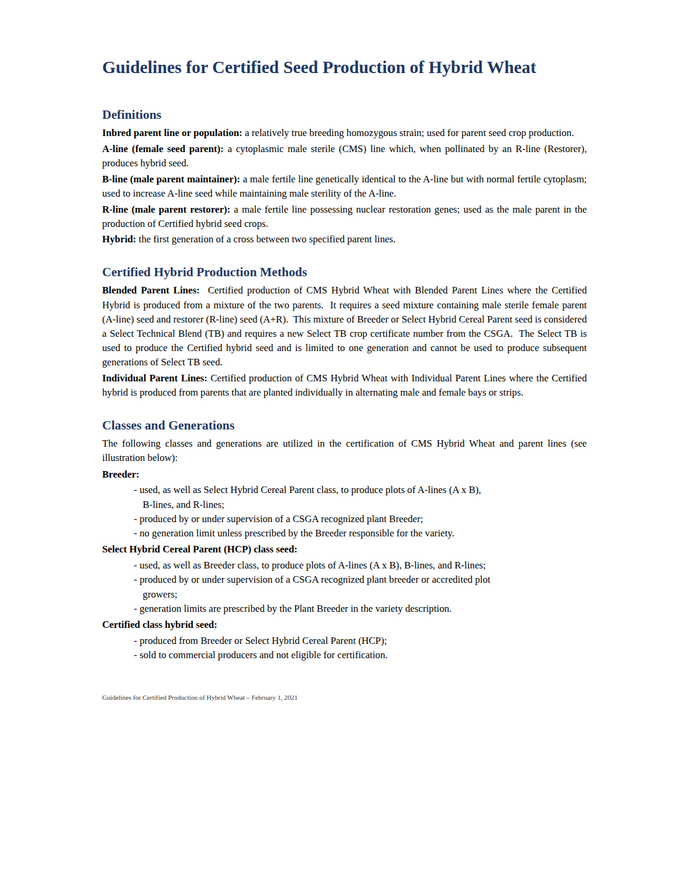Guidelines for Certified Seed Production of Hybrid Wheat
Definitions
Inbred parent line or population: a relatively true breeding homozygous strain; used for parent seed crop production.
A-line (female seed parent): a cytoplasmic male sterile (CMS) line which, when pollinated by an R-line (Restorer), produces hybrid seed.
B-line (male parent maintainer): a male fertile line genetically identical to the A-line but with normal fertile cytoplasm; used to increase A-line seed while maintaining male sterility of the A-line.
R-line (male parent restorer): a male fertile line possessing nuclear restoration genes; used as the male parent in the production of Certified hybrid seed crops.
Hybrid: the first generation of a cross between two specified parent lines.
Certified Hybrid Production Methods
Blended Parent Lines: Certified production of CMS Hybrid Wheat with Blended Parent Lines where the Certified Hybrid is produced from a mixture of the two parents. It requires a seed mixture containing male sterile female parent (A-line) seed and restorer (R-line) seed (A+R). This mixture of Breeder or Select Hybrid Cereal Parent seed is considered a Select Technical Blend (TB) and requires a new Select TB crop certificate number from the CSGA. The Select TB is used to produce the Certified hybrid seed and is limited to one generation and cannot be used to produce subsequent generations of Select TB seed.
Individual Parent Lines: Certified production of CMS Hybrid Wheat with Individual Parent Lines where the Certified hybrid is produced from parents that are planted individually in alternating male and female bays or strips.
Classes and Generations
The following classes and generations are utilized in the certification of CMS Hybrid Wheat and parent lines (see illustration below):
Breeder:
- used, as well as Select Hybrid Cereal Parent class, to produce plots of A-lines (A x B),
B-lines, and R-lines;
- produced by or under supervision of a CSGA recognized plant Breeder;
- no generation limit unless prescribed by the Breeder responsible for the variety.
Select Hybrid Cereal Parent (HCP) class seed:
- used, as well as Breeder class, to produce plots of A-lines (A x B), B-lines, and R-lines;
- produced by or under supervision of a CSGA recognized plant breeder or accredited plot
growers;
- generation limits are prescribed by the Plant Breeder in the variety description.
Certified class hybrid seed:
- produced from Breeder or Select Hybrid Cereal Parent (HCP);
- sold to commercial producers and not eligible for certification.
Guidelines for Certified Production of Hybrid Wheat – February 1, 2021